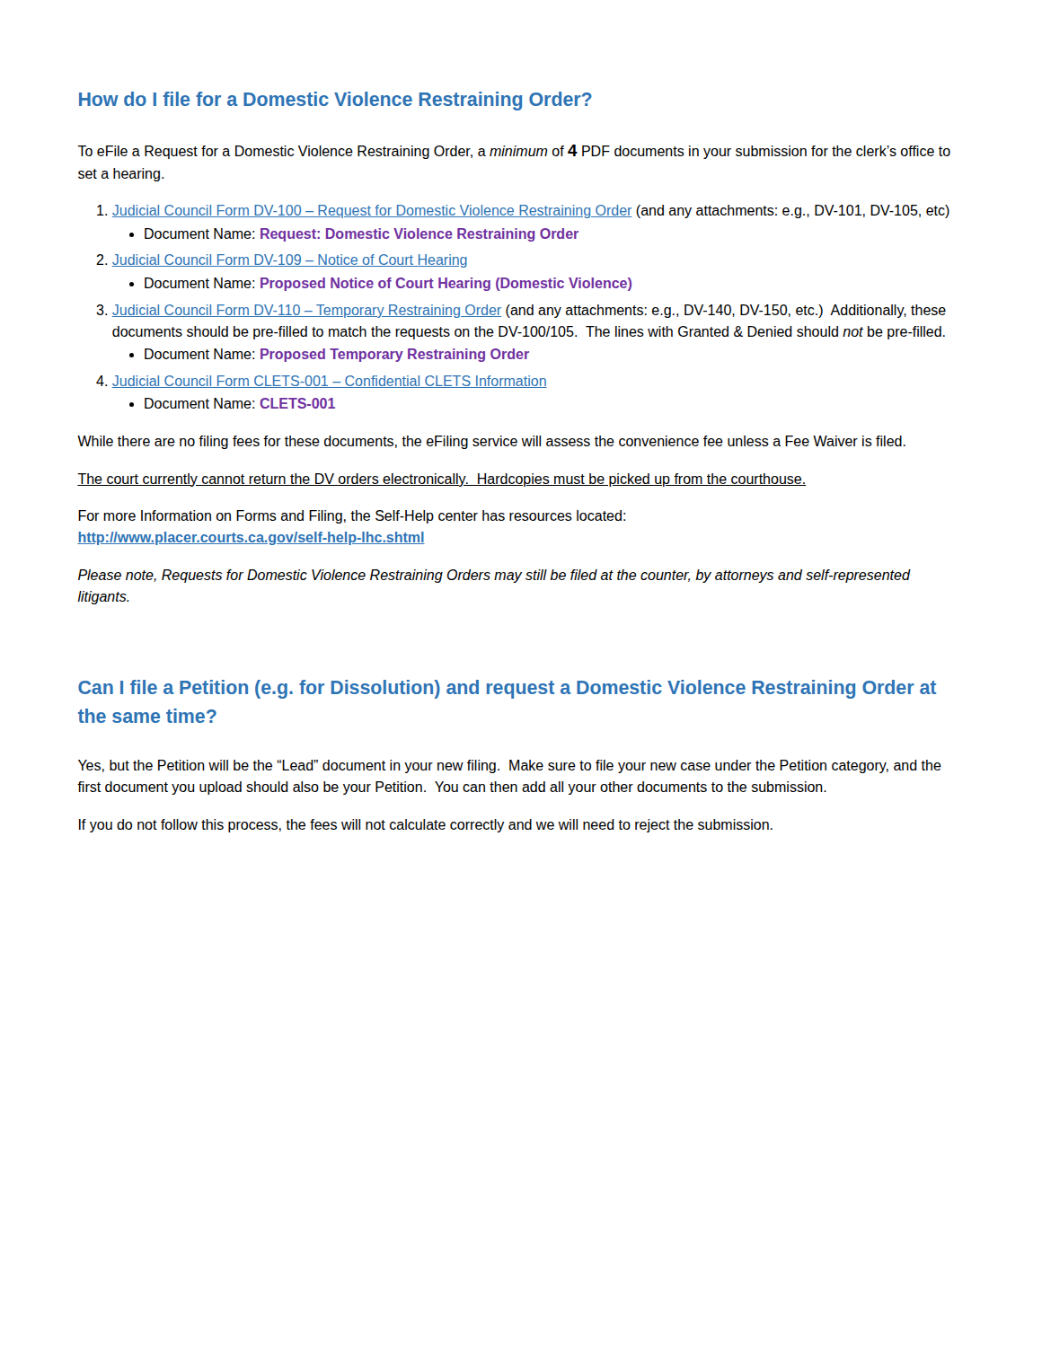How do I file for a Domestic Violence Restraining Order?
To eFile a Request for a Domestic Violence Restraining Order, a minimum of 4 PDF documents in your submission for the clerk’s office to set a hearing.
Judicial Council Form DV-100 – Request for Domestic Violence Restraining Order (and any attachments: e.g., DV-101, DV-105, etc)
Document Name: Request: Domestic Violence Restraining Order
Judicial Council Form DV-109 – Notice of Court Hearing
Document Name: Proposed Notice of Court Hearing (Domestic Violence)
Judicial Council Form DV-110 – Temporary Restraining Order (and any attachments: e.g., DV-140, DV-150, etc.) Additionally, these documents should be pre-filled to match the requests on the DV-100/105. The lines with Granted & Denied should not be pre-filled.
Document Name: Proposed Temporary Restraining Order
Judicial Council Form CLETS-001 – Confidential CLETS Information
Document Name: CLETS-001
While there are no filing fees for these documents, the eFiling service will assess the convenience fee unless a Fee Waiver is filed.
The court currently cannot return the DV orders electronically. Hardcopies must be picked up from the courthouse.
For more Information on Forms and Filing, the Self-Help center has resources located:
http://www.placer.courts.ca.gov/self-help-lhc.shtml
Please note, Requests for Domestic Violence Restraining Orders may still be filed at the counter, by attorneys and self-represented litigants.
Can I file a Petition (e.g. for Dissolution) and request a Domestic Violence Restraining Order at the same time?
Yes, but the Petition will be the “Lead” document in your new filing. Make sure to file your new case under the Petition category, and the first document you upload should also be your Petition. You can then add all your other documents to the submission.
If you do not follow this process, the fees will not calculate correctly and we will need to reject the submission.